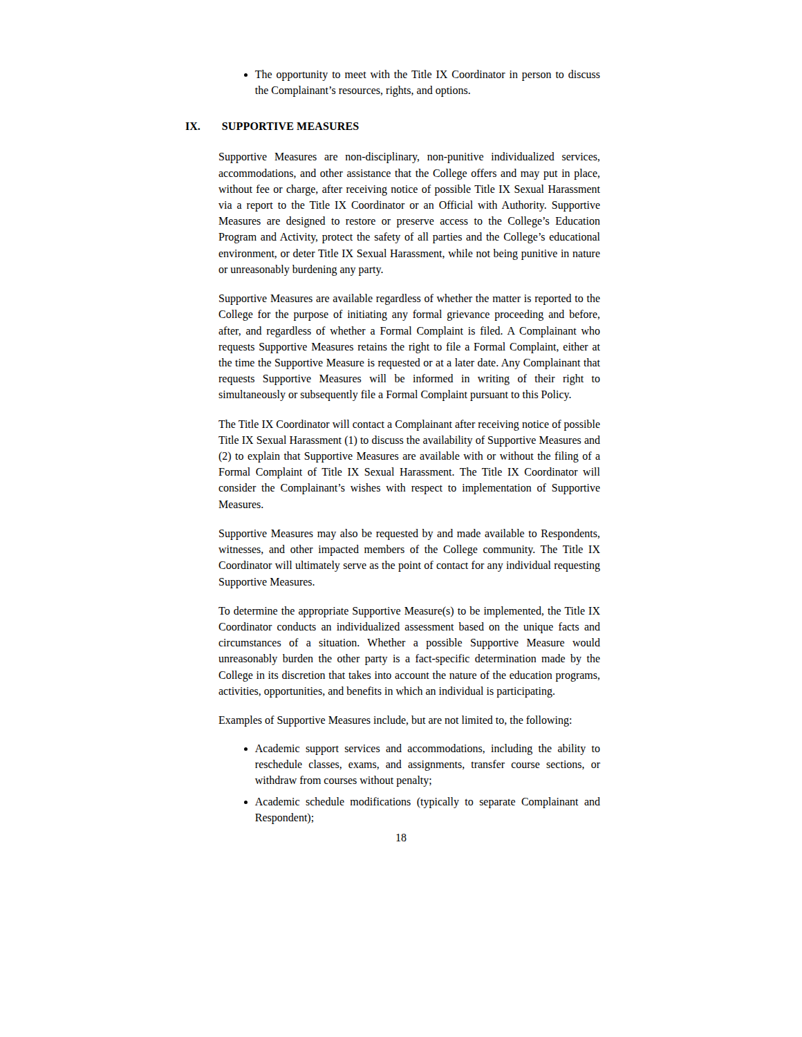The opportunity to meet with the Title IX Coordinator in person to discuss the Complainant’s resources, rights, and options.
IX. SUPPORTIVE MEASURES
Supportive Measures are non-disciplinary, non-punitive individualized services, accommodations, and other assistance that the College offers and may put in place, without fee or charge, after receiving notice of possible Title IX Sexual Harassment via a report to the Title IX Coordinator or an Official with Authority. Supportive Measures are designed to restore or preserve access to the College’s Education Program and Activity, protect the safety of all parties and the College’s educational environment, or deter Title IX Sexual Harassment, while not being punitive in nature or unreasonably burdening any party.
Supportive Measures are available regardless of whether the matter is reported to the College for the purpose of initiating any formal grievance proceeding and before, after, and regardless of whether a Formal Complaint is filed. A Complainant who requests Supportive Measures retains the right to file a Formal Complaint, either at the time the Supportive Measure is requested or at a later date. Any Complainant that requests Supportive Measures will be informed in writing of their right to simultaneously or subsequently file a Formal Complaint pursuant to this Policy.
The Title IX Coordinator will contact a Complainant after receiving notice of possible Title IX Sexual Harassment (1) to discuss the availability of Supportive Measures and (2) to explain that Supportive Measures are available with or without the filing of a Formal Complaint of Title IX Sexual Harassment. The Title IX Coordinator will consider the Complainant’s wishes with respect to implementation of Supportive Measures.
Supportive Measures may also be requested by and made available to Respondents, witnesses, and other impacted members of the College community. The Title IX Coordinator will ultimately serve as the point of contact for any individual requesting Supportive Measures.
To determine the appropriate Supportive Measure(s) to be implemented, the Title IX Coordinator conducts an individualized assessment based on the unique facts and circumstances of a situation. Whether a possible Supportive Measure would unreasonably burden the other party is a fact-specific determination made by the College in its discretion that takes into account the nature of the education programs, activities, opportunities, and benefits in which an individual is participating.
Examples of Supportive Measures include, but are not limited to, the following:
Academic support services and accommodations, including the ability to reschedule classes, exams, and assignments, transfer course sections, or withdraw from courses without penalty;
Academic schedule modifications (typically to separate Complainant and Respondent);
18